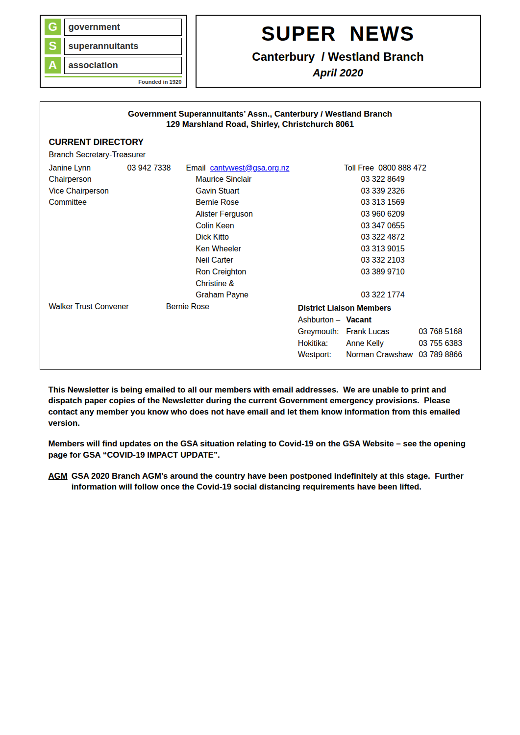G
government
S
superannuitants
A
association
Founded in 1920
SUPER NEWS
Canterbury / Westland Branch
April 2020
Government Superannuitants’ Assn., Canterbury / Westland Branch
129 Marshland Road, Shirley, Christchurch 8061
CURRENT DIRECTORY
Branch Secretary-Treasurer
| Janine Lynn | 03 942 7338 | Email cantywest@gsa.org.nz | Toll Free 0800 888 472 |
| Chairperson | Maurice Sinclair | 03 322 8649 |
| Vice Chairperson | Gavin Stuart | 03 339 2326 |
| Committee | Bernie Rose | 03 313 1569 |
| | Alister Ferguson | 03 960 6209 |
| | Colin Keen | 03 347 0655 |
| | Dick Kitto | 03 322 4872 |
| | Ken Wheeler | 03 313 9015 |
| | Neil Carter | 03 332 2103 |
| | Ron Creighton | 03 389 9710 |
| | Christine & | |
| | Graham Payne | 03 322 1774 |
| Walker Trust Convener | Bernie Rose |
District Liaison Members
| Ashburton – | Vacant | |
| Greymouth: | Frank Lucas | 03 768 5168 |
| Hokitika: | Anne Kelly | 03 755 6383 |
| Westport: | Norman Crawshaw | 03 789 8866 |
This Newsletter is being emailed to all our members with email addresses. We are unable to print and dispatch paper copies of the Newsletter during the current Government emergency provisions. Please contact any member you know who does not have email and let them know information from this emailed version.
Members will find updates on the GSA situation relating to Covid-19 on the GSA Website – see the opening page for GSA “COVID-19 IMPACT UPDATE”.
AGM
GSA 2020 Branch AGM’s around the country have been postponed indefinitely at this stage. Further information will follow once the Covid-19 social distancing requirements have been lifted.